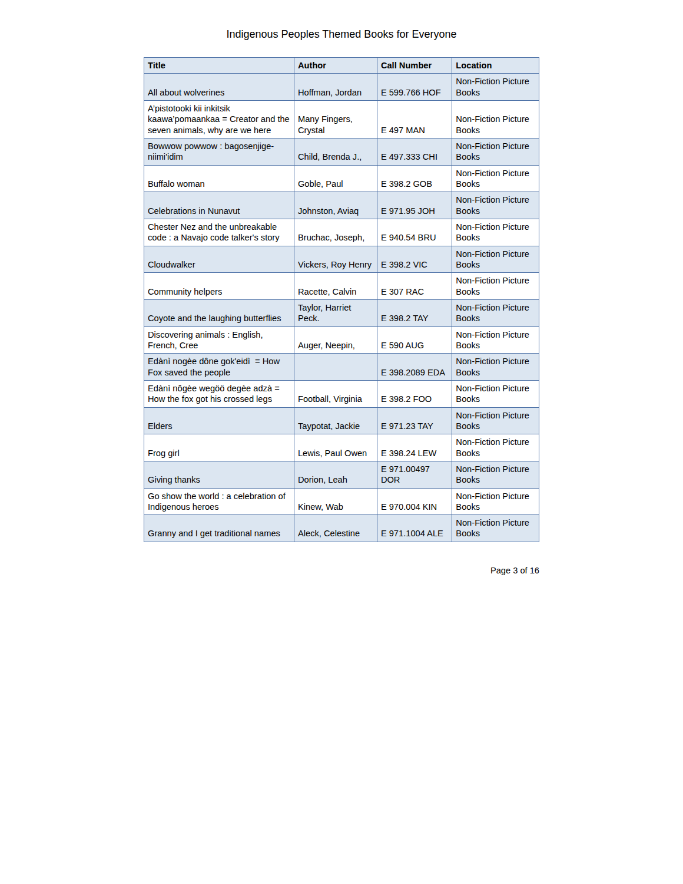Indigenous Peoples Themed Books for Everyone
| Title | Author | Call Number | Location |
| --- | --- | --- | --- |
| All about wolverines | Hoffman, Jordan | E 599.766 HOF | Non-Fiction Picture Books |
| A’pistotooki kii inkitsik kaawa’pomaankaa = Creator and the seven animals, why are we here | Many Fingers, Crystal | E 497 MAN | Non-Fiction Picture Books |
| Bowwow powwow : bagosenjige-niimi'idim | Child, Brenda J., | E 497.333 CHI | Non-Fiction Picture Books |
| Buffalo woman | Goble, Paul | E 398.2 GOB | Non-Fiction Picture Books |
| Celebrations in Nunavut | Johnston, Aviaq | E 971.95 JOH | Non-Fiction Picture Books |
| Chester Nez and the unbreakable code : a Navajo code talker's story | Bruchac, Joseph, | E 940.54 BRU | Non-Fiction Picture Books |
| Cloudwalker | Vickers, Roy Henry | E 398.2 VIC | Non-Fiction Picture Books |
| Community helpers | Racette, Calvin | E 307 RAC | Non-Fiction Picture Books |
| Coyote and the laughing butterflies | Taylor, Harriet Peck. | E 398.2 TAY | Non-Fiction Picture Books |
| Discovering animals : English, French, Cree | Auger, Neepin, | E 590 AUG | Non-Fiction Picture Books |
| Edànì nogèe dône gok'eidì = How Fox saved the people | | E 398.2089 EDA | Non-Fiction Picture Books |
| Edànì nôgèe wegöö degèe adzà = How the fox got his crossed legs | Football, Virginia | E 398.2 FOO | Non-Fiction Picture Books |
| Elders | Taypotat, Jackie | E 971.23 TAY | Non-Fiction Picture Books |
| Frog girl | Lewis, Paul Owen | E 398.24 LEW | Non-Fiction Picture Books |
| Giving thanks | Dorion, Leah | E 971.00497 DOR | Non-Fiction Picture Books |
| Go show the world : a celebration of Indigenous heroes | Kinew, Wab | E 970.004 KIN | Non-Fiction Picture Books |
| Granny and I get traditional names | Aleck, Celestine | E 971.1004 ALE | Non-Fiction Picture Books |
Page 3 of 16